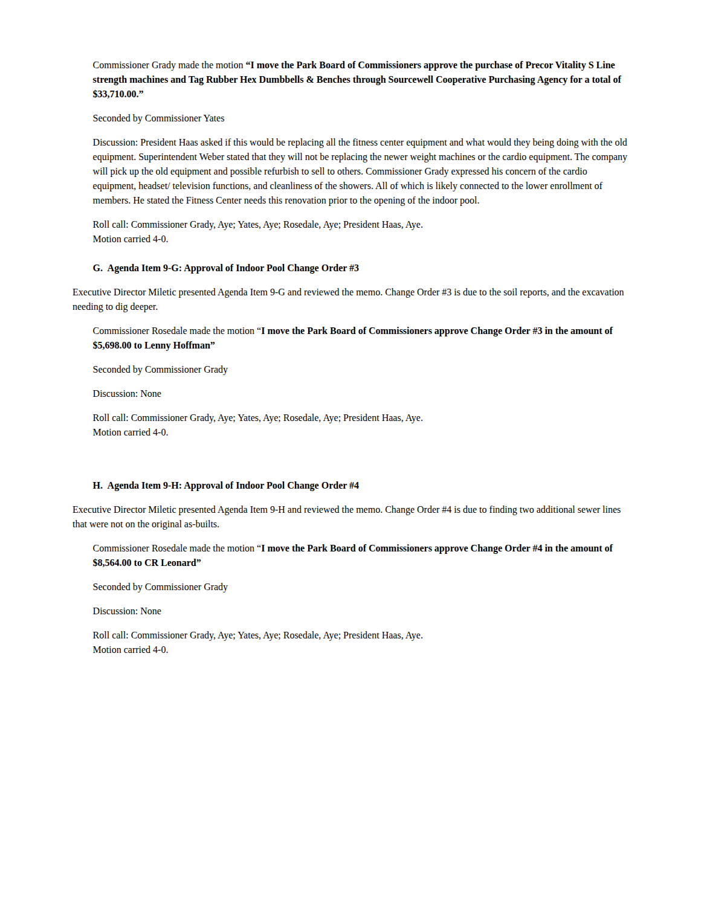Commissioner Grady made the motion “I move the Park Board of Commissioners approve the purchase of Precor Vitality S Line strength machines and Tag Rubber Hex Dumbbells & Benches through Sourcewell Cooperative Purchasing Agency for a total of $33,710.00.”
Seconded by Commissioner Yates
Discussion: President Haas asked if this would be replacing all the fitness center equipment and what would they being doing with the old equipment. Superintendent Weber stated that they will not be replacing the newer weight machines or the cardio equipment. The company will pick up the old equipment and possible refurbish to sell to others. Commissioner Grady expressed his concern of the cardio equipment, headset/ television functions, and cleanliness of the showers. All of which is likely connected to the lower enrollment of members. He stated the Fitness Center needs this renovation prior to the opening of the indoor pool.
Roll call: Commissioner Grady, Aye; Yates, Aye; Rosedale, Aye; President Haas, Aye.
Motion carried 4-0.
G. Agenda Item 9-G: Approval of Indoor Pool Change Order #3
Executive Director Miletic presented Agenda Item 9-G and reviewed the memo. Change Order #3 is due to the soil reports, and the excavation needing to dig deeper.
Commissioner Rosedale made the motion “I move the Park Board of Commissioners approve Change Order #3 in the amount of $5,698.00 to Lenny Hoffman”
Seconded by Commissioner Grady
Discussion: None
Roll call: Commissioner Grady, Aye; Yates, Aye; Rosedale, Aye; President Haas, Aye.
Motion carried 4-0.
H. Agenda Item 9-H: Approval of Indoor Pool Change Order #4
Executive Director Miletic presented Agenda Item 9-H and reviewed the memo. Change Order #4 is due to finding two additional sewer lines that were not on the original as-builts.
Commissioner Rosedale made the motion “I move the Park Board of Commissioners approve Change Order #4 in the amount of $8,564.00 to CR Leonard”
Seconded by Commissioner Grady
Discussion: None
Roll call: Commissioner Grady, Aye; Yates, Aye; Rosedale, Aye; President Haas, Aye.
Motion carried 4-0.